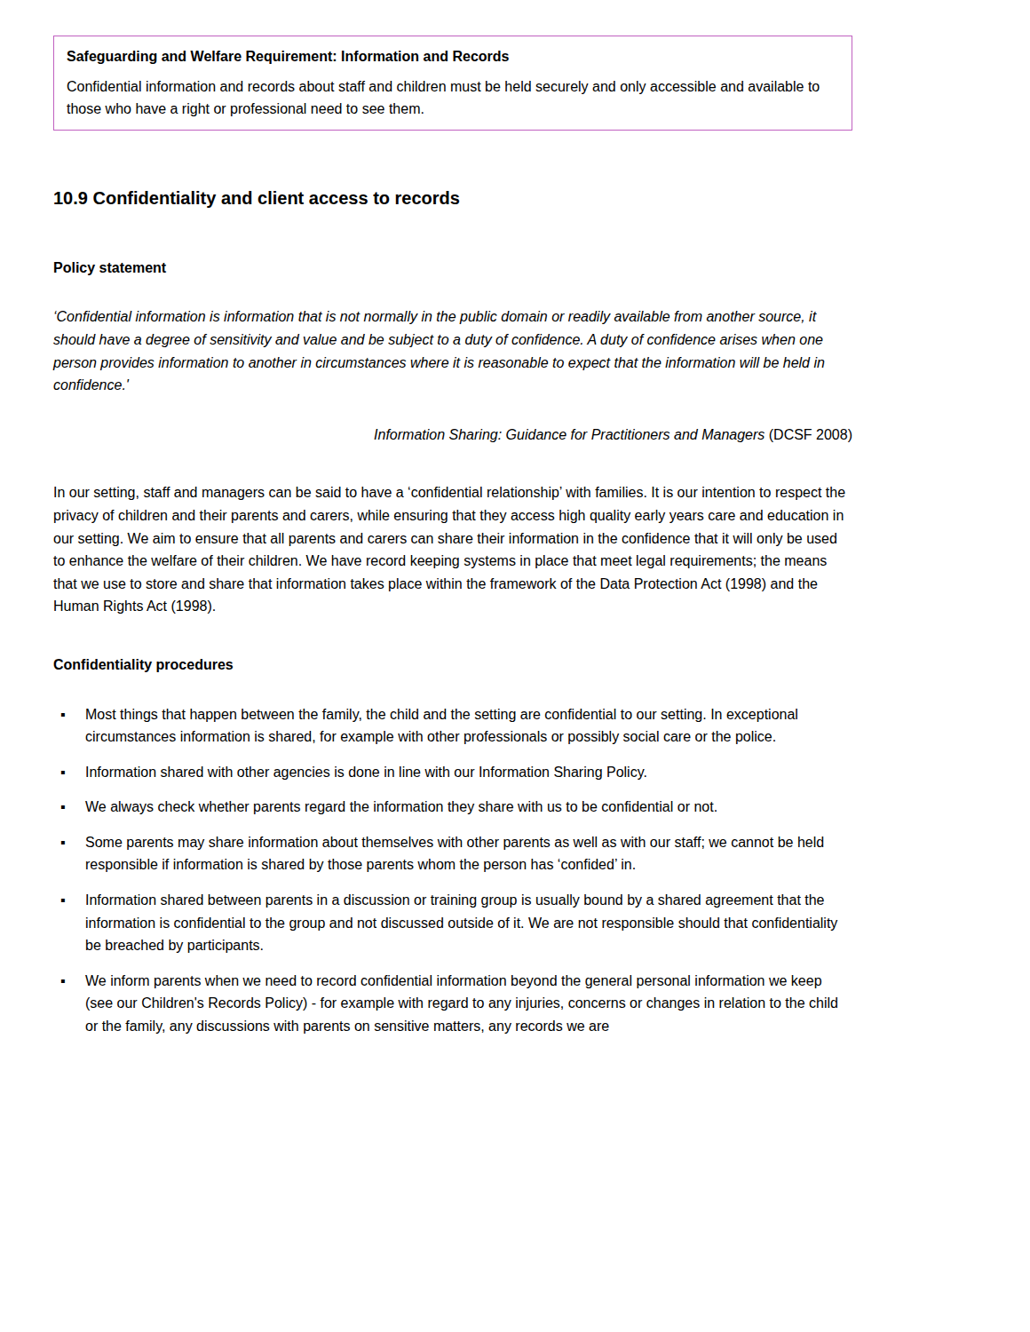Safeguarding and Welfare Requirement: Information and Records
Confidential information and records about staff and children must be held securely and only accessible and available to those who have a right or professional need to see them.
10.9 Confidentiality and client access to records
Policy statement
‘Confidential information is information that is not normally in the public domain or readily available from another source, it should have a degree of sensitivity and value and be subject to a duty of confidence. A duty of confidence arises when one person provides information to another in circumstances where it is reasonable to expect that the information will be held in confidence.'
Information Sharing: Guidance for Practitioners and Managers (DCSF 2008)
In our setting, staff and managers can be said to have a ‘confidential relationship’ with families. It is our intention to respect the privacy of children and their parents and carers, while ensuring that they access high quality early years care and education in our setting. We aim to ensure that all parents and carers can share their information in the confidence that it will only be used to enhance the welfare of their children. We have record keeping systems in place that meet legal requirements; the means that we use to store and share that information takes place within the framework of the Data Protection Act (1998) and the Human Rights Act (1998).
Confidentiality procedures
Most things that happen between the family, the child and the setting are confidential to our setting. In exceptional circumstances information is shared, for example with other professionals or possibly social care or the police.
Information shared with other agencies is done in line with our Information Sharing Policy.
We always check whether parents regard the information they share with us to be confidential or not.
Some parents may share information about themselves with other parents as well as with our staff; we cannot be held responsible if information is shared by those parents whom the person has ‘confided’ in.
Information shared between parents in a discussion or training group is usually bound by a shared agreement that the information is confidential to the group and not discussed outside of it. We are not responsible should that confidentiality be breached by participants.
We inform parents when we need to record confidential information beyond the general personal information we keep (see our Children's Records Policy) - for example with regard to any injuries, concerns or changes in relation to the child or the family, any discussions with parents on sensitive matters, any records we are